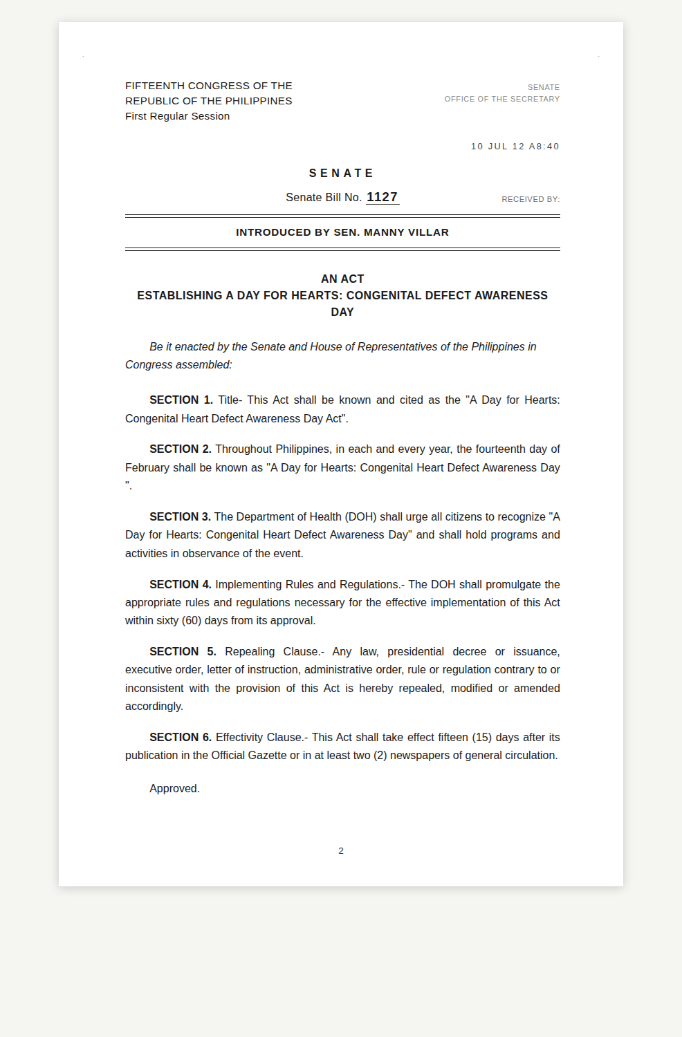· ·
SENATE
OFFICE OF THE SECRETARY
FIFTEENTH CONGRESS OF THE
REPUBLIC OF THE PHILIPPINES
First Regular Session
10 JUL 12 A8:40
SENATE
Senate Bill No. 1127
RECEIVED BY:
INTRODUCED BY SEN. MANNY VILLAR
AN ACT ESTABLISHING A DAY FOR HEARTS: CONGENITAL DEFECT AWARENESS DAY
Be it enacted by the Senate and House of Representatives of the Philippines in Congress assembled:
SECTION 1. Title- This Act shall be known and cited as the "A Day for Hearts: Congenital Heart Defect Awareness Day Act".
SECTION 2. Throughout Philippines, in each and every year, the fourteenth day of February shall be known as "A Day for Hearts: Congenital Heart Defect Awareness Day ".
SECTION 3. The Department of Health (DOH) shall urge all citizens to recognize "A Day for Hearts: Congenital Heart Defect Awareness Day" and shall hold programs and activities in observance of the event.
SECTION 4. Implementing Rules and Regulations.- The DOH shall promulgate the appropriate rules and regulations necessary for the effective implementation of this Act within sixty (60) days from its approval.
SECTION 5. Repealing Clause.- Any law, presidential decree or issuance, executive order, letter of instruction, administrative order, rule or regulation contrary to or inconsistent with the provision of this Act is hereby repealed, modified or amended accordingly.
SECTION 6. Effectivity Clause.- This Act shall take effect fifteen (15) days after its publication in the Official Gazette or in at least two (2) newspapers of general circulation.
Approved.
2